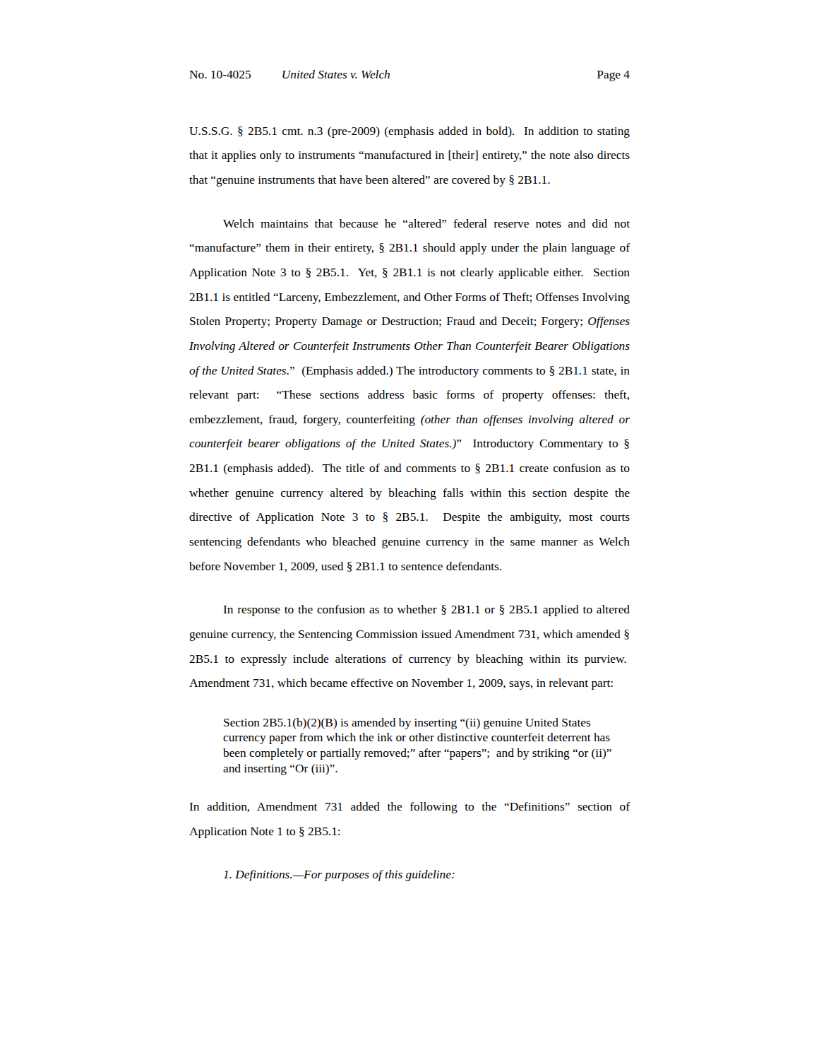No. 10-4025 United States v. Welch Page 4
U.S.S.G. § 2B5.1 cmt. n.3 (pre-2009) (emphasis added in bold). In addition to stating that it applies only to instruments “manufactured in [their] entirety,” the note also directs that “genuine instruments that have been altered” are covered by § 2B1.1.
Welch maintains that because he “altered” federal reserve notes and did not “manufacture” them in their entirety, § 2B1.1 should apply under the plain language of Application Note 3 to § 2B5.1. Yet, § 2B1.1 is not clearly applicable either. Section 2B1.1 is entitled “Larceny, Embezzlement, and Other Forms of Theft; Offenses Involving Stolen Property; Property Damage or Destruction; Fraud and Deceit; Forgery; Offenses Involving Altered or Counterfeit Instruments Other Than Counterfeit Bearer Obligations of the United States.” (Emphasis added.) The introductory comments to § 2B1.1 state, in relevant part: “These sections address basic forms of property offenses: theft, embezzlement, fraud, forgery, counterfeiting (other than offenses involving altered or counterfeit bearer obligations of the United States.)” Introductory Commentary to § 2B1.1 (emphasis added). The title of and comments to § 2B1.1 create confusion as to whether genuine currency altered by bleaching falls within this section despite the directive of Application Note 3 to § 2B5.1. Despite the ambiguity, most courts sentencing defendants who bleached genuine currency in the same manner as Welch before November 1, 2009, used § 2B1.1 to sentence defendants.
In response to the confusion as to whether § 2B1.1 or § 2B5.1 applied to altered genuine currency, the Sentencing Commission issued Amendment 731, which amended § 2B5.1 to expressly include alterations of currency by bleaching within its purview. Amendment 731, which became effective on November 1, 2009, says, in relevant part:
Section 2B5.1(b)(2)(B) is amended by inserting “(ii) genuine United States currency paper from which the ink or other distinctive counterfeit deterrent has been completely or partially removed;” after “papers”; and by striking “or (ii)” and inserting “Or (iii)”.
In addition, Amendment 731 added the following to the “Definitions” section of Application Note 1 to § 2B5.1:
1. Definitions.—For purposes of this guideline: